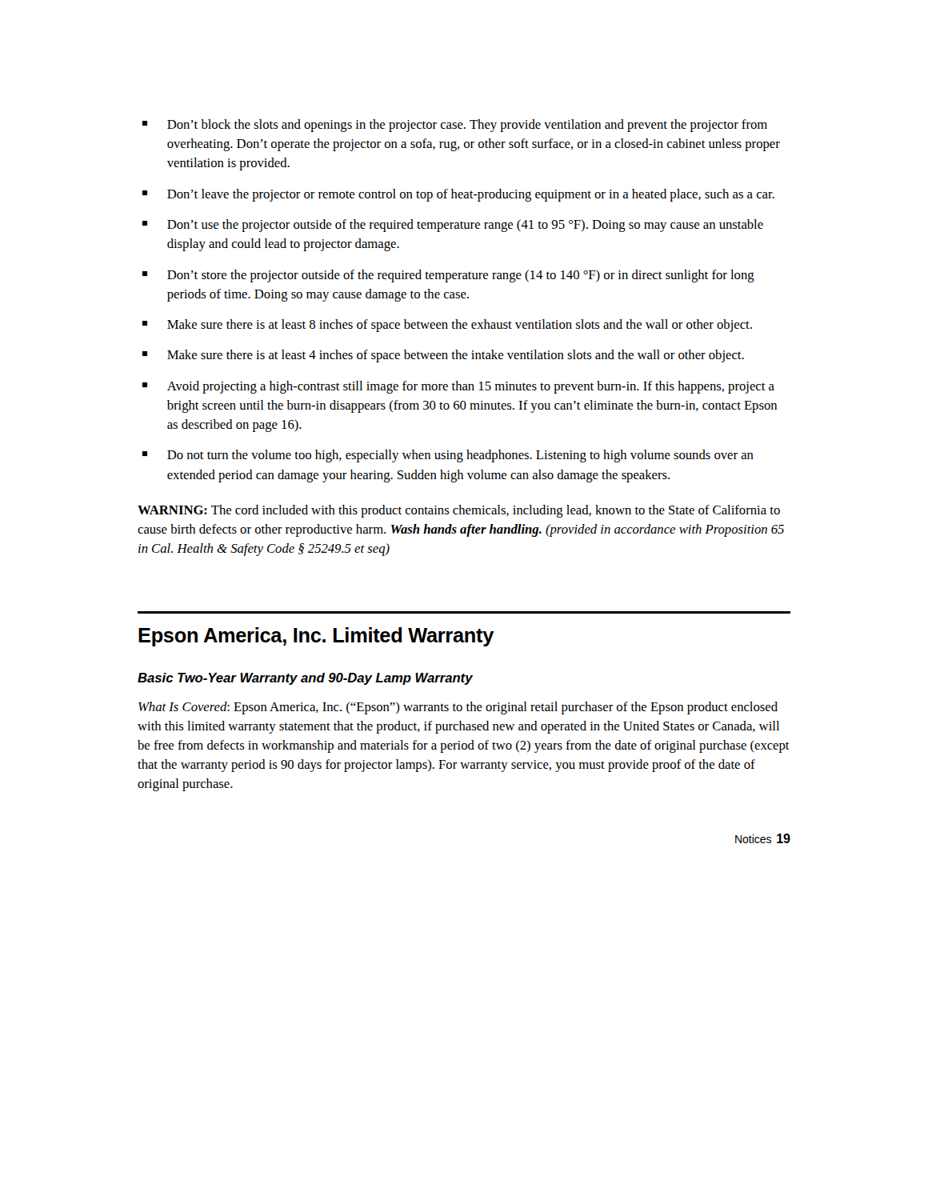Don’t block the slots and openings in the projector case. They provide ventilation and prevent the projector from overheating. Don’t operate the projector on a sofa, rug, or other soft surface, or in a closed-in cabinet unless proper ventilation is provided.
Don’t leave the projector or remote control on top of heat-producing equipment or in a heated place, such as a car.
Don’t use the projector outside of the required temperature range (41 to 95 °F). Doing so may cause an unstable display and could lead to projector damage.
Don’t store the projector outside of the required temperature range (14 to 140 °F) or in direct sunlight for long periods of time. Doing so may cause damage to the case.
Make sure there is at least 8 inches of space between the exhaust ventilation slots and the wall or other object.
Make sure there is at least 4 inches of space between the intake ventilation slots and the wall or other object.
Avoid projecting a high-contrast still image for more than 15 minutes to prevent burn-in. If this happens, project a bright screen until the burn-in disappears (from 30 to 60 minutes. If you can’t eliminate the burn-in, contact Epson as described on page 16).
Do not turn the volume too high, especially when using headphones. Listening to high volume sounds over an extended period can damage your hearing. Sudden high volume can also damage the speakers.
WARNING: The cord included with this product contains chemicals, including lead, known to the State of California to cause birth defects or other reproductive harm. Wash hands after handling. (provided in accordance with Proposition 65 in Cal. Health & Safety Code § 25249.5 et seq)
Epson America, Inc. Limited Warranty
Basic Two-Year Warranty and 90-Day Lamp Warranty
What Is Covered: Epson America, Inc. (“Epson”) warrants to the original retail purchaser of the Epson product enclosed with this limited warranty statement that the product, if purchased new and operated in the United States or Canada, will be free from defects in workmanship and materials for a period of two (2) years from the date of original purchase (except that the warranty period is 90 days for projector lamps). For warranty service, you must provide proof of the date of original purchase.
Notices19